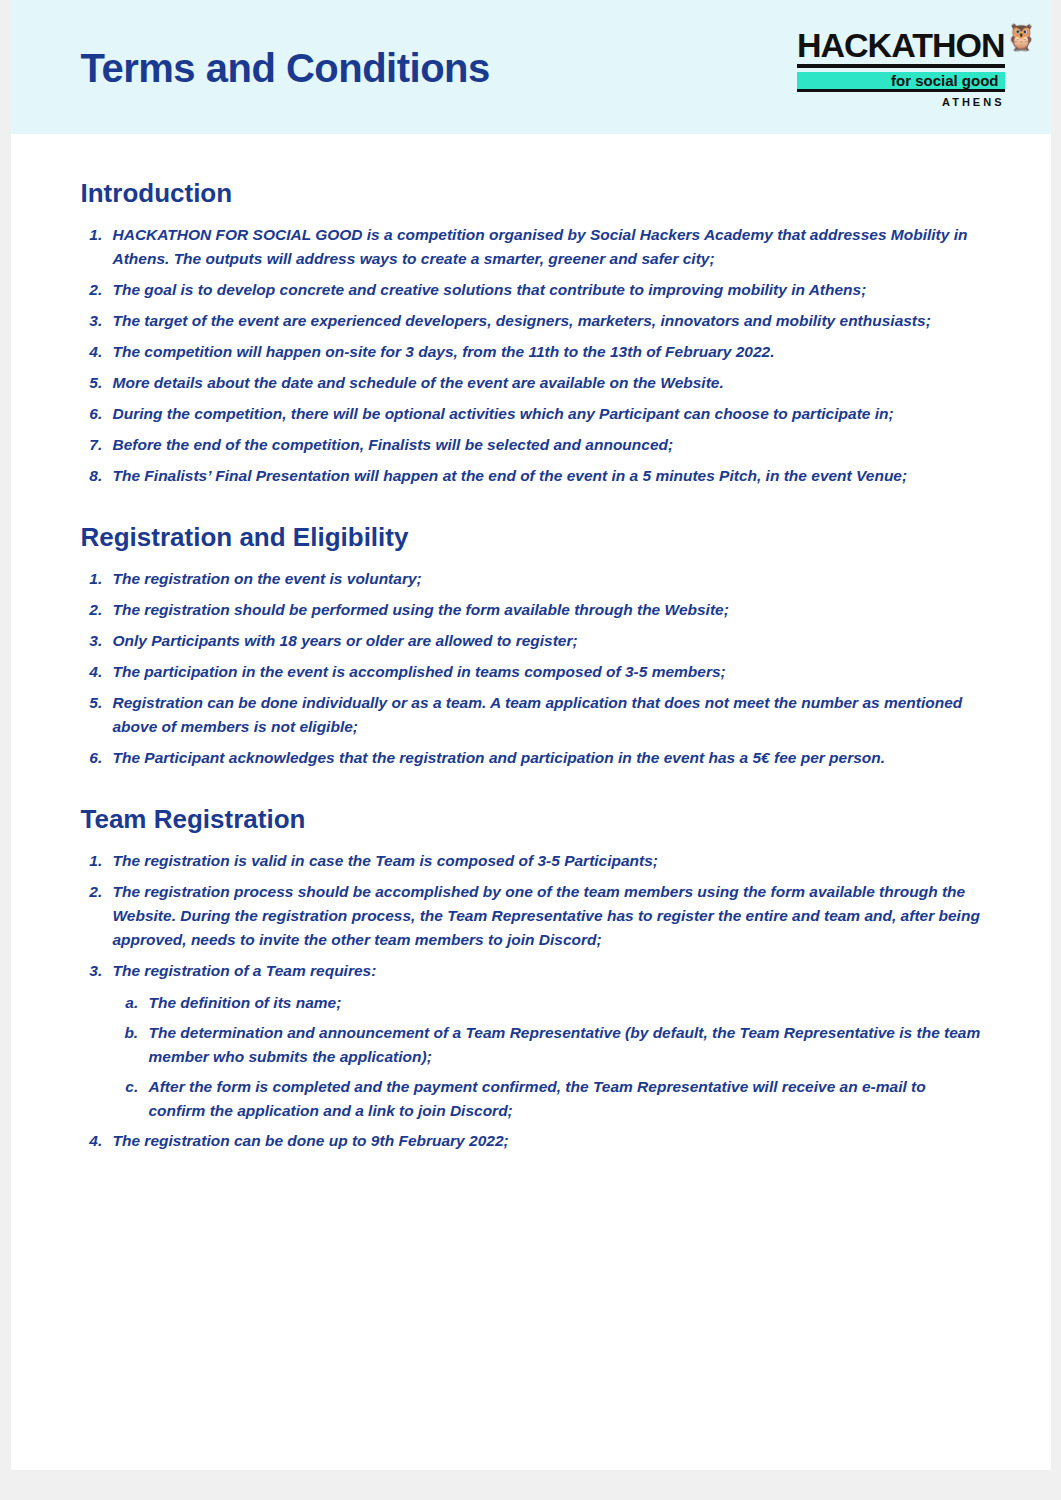Terms and Conditions
🦉 HACKATHON for social good ATHENS
Introduction
HACKATHON FOR SOCIAL GOOD is a competition organised by Social Hackers Academy that addresses Mobility in Athens. The outputs will address ways to create a smarter, greener and safer city;
The goal is to develop concrete and creative solutions that contribute to improving mobility in Athens;
The target of the event are experienced developers, designers, marketers, innovators and mobility enthusiasts;
The competition will happen on-site for 3 days, from the 11th to the 13th of February 2022.
More details about the date and schedule of the event are available on the Website.
During the competition, there will be optional activities which any Participant can choose to participate in;
Before the end of the competition, Finalists will be selected and announced;
The Finalists’ Final Presentation will happen at the end of the event in a 5 minutes Pitch, in the event Venue;
Registration and Eligibility
The registration on the event is voluntary;
The registration should be performed using the form available through the Website;
Only Participants with 18 years or older are allowed to register;
The participation in the event is accomplished in teams composed of 3-5 members;
Registration can be done individually or as a team. A team application that does not meet the number as mentioned above of members is not eligible;
The Participant acknowledges that the registration and participation in the event has a 5€ fee per person.
Team Registration
The registration is valid in case the Team is composed of 3-5 Participants;
The registration process should be accomplished by one of the team members using the form available through the Website. During the registration process, the Team Representative has to register the entire and team and, after being approved, needs to invite the other team members to join Discord;
The registration of a Team requires:
The definition of its name;
The determination and announcement of a Team Representative (by default, the Team Representative is the team member who submits the application);
After the form is completed and the payment confirmed, the Team Representative will receive an e-mail to confirm the application and a link to join Discord;
The registration can be done up to 9th February 2022;